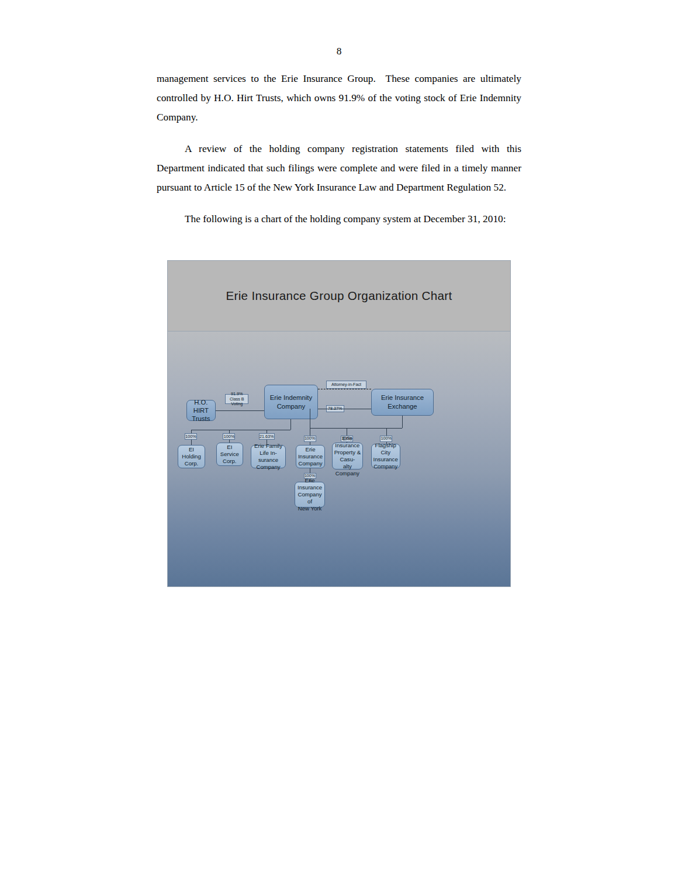8
management services to the Erie Insurance Group. These companies are ultimately controlled by H.O. Hirt Trusts, which owns 91.9% of the voting stock of Erie Indemnity Company.
A review of the holding company registration statements filed with this Department indicated that such filings were complete and were filed in a timely manner pursuant to Article 15 of the New York Insurance Law and Department Regulation 52.
The following is a chart of the holding company system at December 31, 2010:
Erie Insurance Group Organization Chart
Erie Indemnity
Company
Erie Insurance Exchange
H.O. HIRT
Trusts
Attorney-in-Fact
91.9% Class B
Voting
78.37%
100%
100%
21.63%
100%
100%
100%
EI Holding
Corp.
EI Service
Corp.
Erie Family Life In-
surance Company
Erie Insurance
Company
Erie Insurance
Property & Casu-
alty Company
Flagship City
Insurance
Company
100%
Erie Insurance
Company of
New York